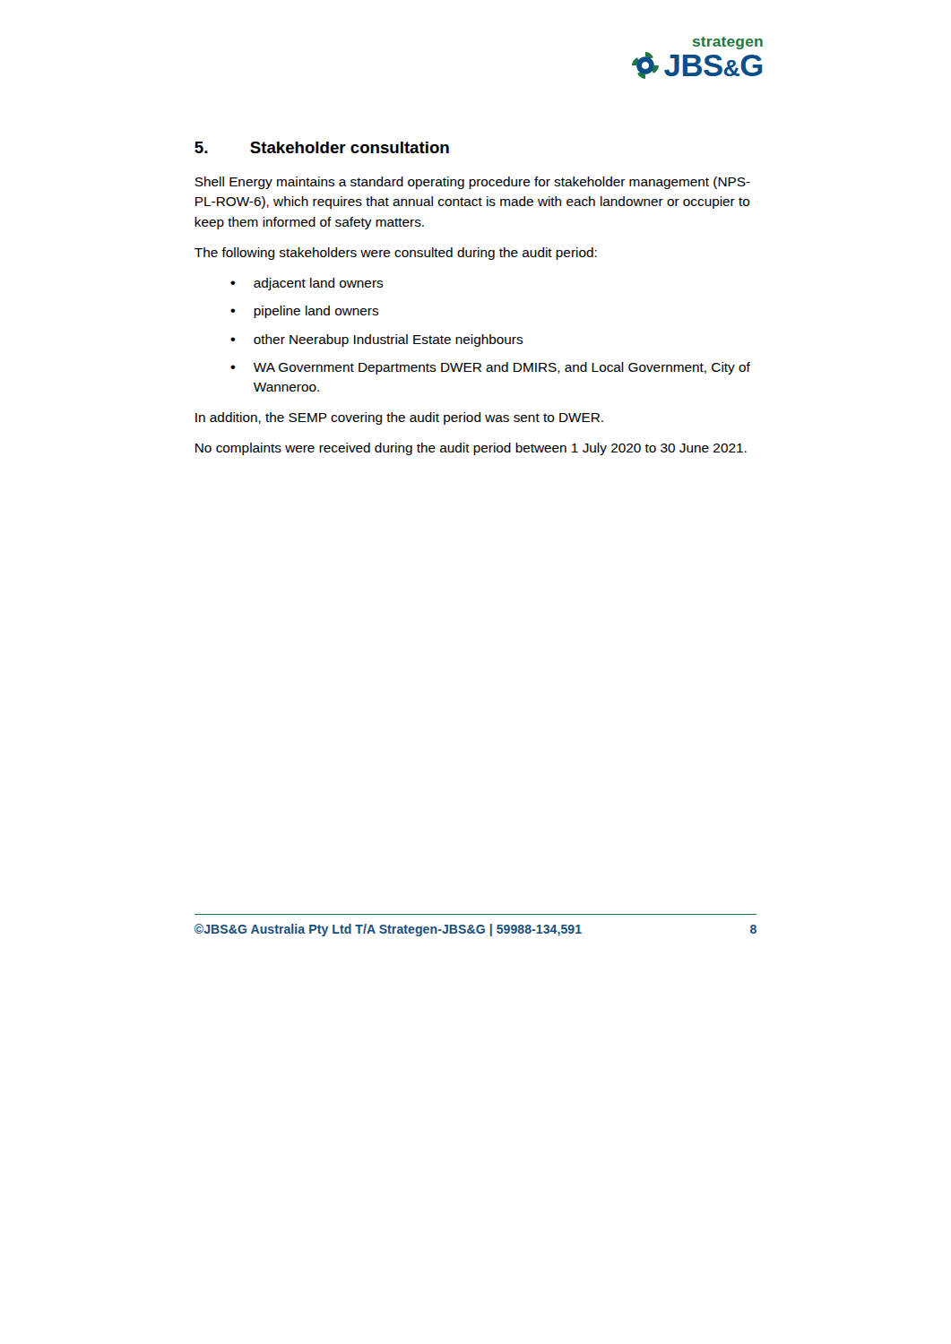strategen
JBS&G
5. Stakeholder consultation
Shell Energy maintains a standard operating procedure for stakeholder management (NPS-PL-ROW-6), which requires that annual contact is made with each landowner or occupier to keep them informed of safety matters.
The following stakeholders were consulted during the audit period:
adjacent land owners
pipeline land owners
other Neerabup Industrial Estate neighbours
WA Government Departments DWER and DMIRS, and Local Government, City of Wanneroo.
In addition, the SEMP covering the audit period was sent to DWER.
No complaints were received during the audit period between 1 July 2020 to 30 June 2021.
©JBS&G Australia Pty Ltd T/A Strategen-JBS&G | 59988-134,591
8